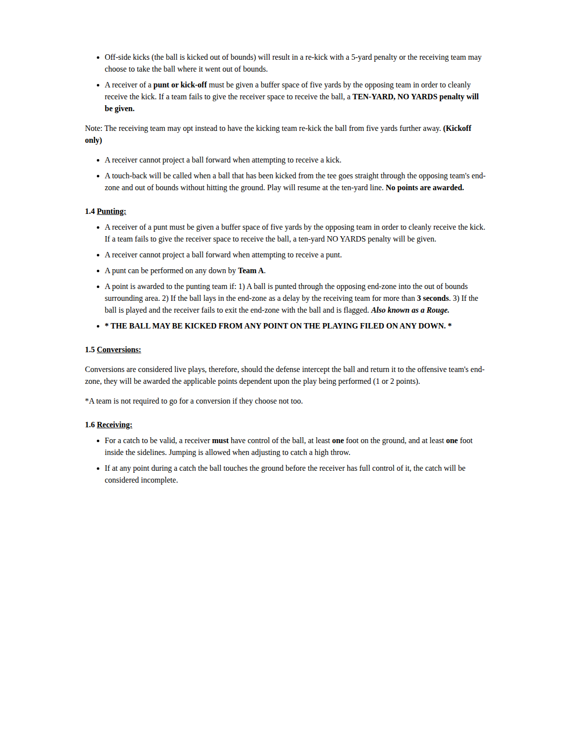Off-side kicks (the ball is kicked out of bounds) will result in a re-kick with a 5-yard penalty or the receiving team may choose to take the ball where it went out of bounds.
A receiver of a punt or kick-off must be given a buffer space of five yards by the opposing team in order to cleanly receive the kick. If a team fails to give the receiver space to receive the ball, a TEN-YARD, NO YARDS penalty will be given.
Note: The receiving team may opt instead to have the kicking team re-kick the ball from five yards further away. (Kickoff only)
A receiver cannot project a ball forward when attempting to receive a kick.
A touch-back will be called when a ball that has been kicked from the tee goes straight through the opposing team's end-zone and out of bounds without hitting the ground. Play will resume at the ten-yard line. No points are awarded.
1.4 Punting:
A receiver of a punt must be given a buffer space of five yards by the opposing team in order to cleanly receive the kick. If a team fails to give the receiver space to receive the ball, a ten-yard NO YARDS penalty will be given.
A receiver cannot project a ball forward when attempting to receive a punt.
A punt can be performed on any down by Team A.
A point is awarded to the punting team if: 1) A ball is punted through the opposing end-zone into the out of bounds surrounding area. 2) If the ball lays in the end-zone as a delay by the receiving team for more than 3 seconds. 3) If the ball is played and the receiver fails to exit the end-zone with the ball and is flagged. Also known as a Rouge.
* THE BALL MAY BE KICKED FROM ANY POINT ON THE PLAYING FILED ON ANY DOWN. *
1.5 Conversions:
Conversions are considered live plays, therefore, should the defense intercept the ball and return it to the offensive team's end-zone, they will be awarded the applicable points dependent upon the play being performed (1 or 2 points).
*A team is not required to go for a conversion if they choose not too.
1.6 Receiving:
For a catch to be valid, a receiver must have control of the ball, at least one foot on the ground, and at least one foot inside the sidelines. Jumping is allowed when adjusting to catch a high throw.
If at any point during a catch the ball touches the ground before the receiver has full control of it, the catch will be considered incomplete.